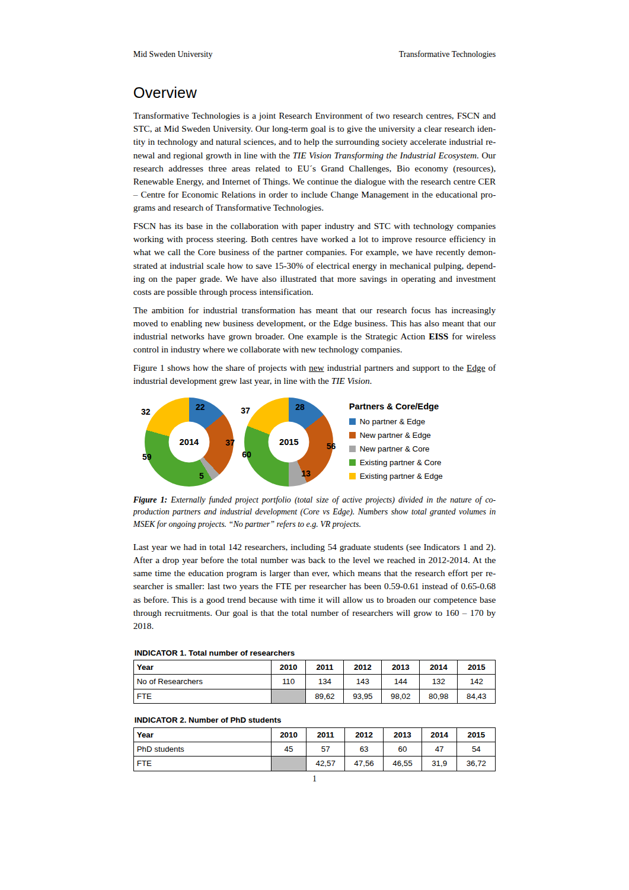Mid Sweden University Transformative Technologies
Overview
Transformative Technologies is a joint Research Environment of two research centres, FSCN and STC, at Mid Sweden University. Our long-term goal is to give the university a clear research identity in technology and natural sciences, and to help the surrounding society accelerate industrial renewal and regional growth in line with the TIE Vision Transforming the Industrial Ecosystem. Our research addresses three areas related to EU´s Grand Challenges, Bio economy (resources), Renewable Energy, and Internet of Things. We continue the dialogue with the research centre CER – Centre for Economic Relations in order to include Change Management in the educational programs and research of Transformative Technologies.
FSCN has its base in the collaboration with paper industry and STC with technology companies working with process steering. Both centres have worked a lot to improve resource efficiency in what we call the Core business of the partner companies. For example, we have recently demonstrated at industrial scale how to save 15-30% of electrical energy in mechanical pulping, depending on the paper grade. We have also illustrated that more savings in operating and investment costs are possible through process intensification.
The ambition for industrial transformation has meant that our research focus has increasingly moved to enabling new business development, or the Edge business. This has also meant that our industrial networks have grown broader. One example is the Strategic Action EISS for wireless control in industry where we collaborate with new technology companies.
Figure 1 shows how the share of projects with new industrial partners and support to the Edge of industrial development grew last year, in line with the TIE Vision.
2014
22 37 5 59 32
2015
28 56 13 60 37
Partners & Core/Edge
No partner & Edge
New partner & Edge
New partner & Core
Existing partner & Core
Existing partner & Edge
Figure 1: Externally funded project portfolio (total size of active projects) divided in the nature of co-production partners and industrial development (Core vs Edge). Numbers show total granted volumes in MSEK for ongoing projects. “No partner” refers to e.g. VR projects.
Last year we had in total 142 researchers, including 54 graduate students (see Indicators 1 and 2). After a drop year before the total number was back to the level we reached in 2012-2014. At the same time the education program is larger than ever, which means that the research effort per researcher is smaller: last two years the FTE per researcher has been 0.59-0.61 instead of 0.65-0.68 as before. This is a good trend because with time it will allow us to broaden our competence base through recruitments. Our goal is that the total number of researchers will grow to 160 – 170 by 2018.
INDICATOR 1. Total number of researchers
| Year | 2010 | 2011 | 2012 | 2013 | 2014 | 2015 |
| --- | --- | --- | --- | --- | --- | --- |
| No of Researchers | 110 | 134 | 143 | 144 | 132 | 142 |
| FTE | | 89,62 | 93,95 | 98,02 | 80,98 | 84,43 |
INDICATOR 2. Number of PhD students
| Year | 2010 | 2011 | 2012 | 2013 | 2014 | 2015 |
| --- | --- | --- | --- | --- | --- | --- |
| PhD students | 45 | 57 | 63 | 60 | 47 | 54 |
| FTE | | 42,57 | 47,56 | 46,55 | 31,9 | 36,72 |
1